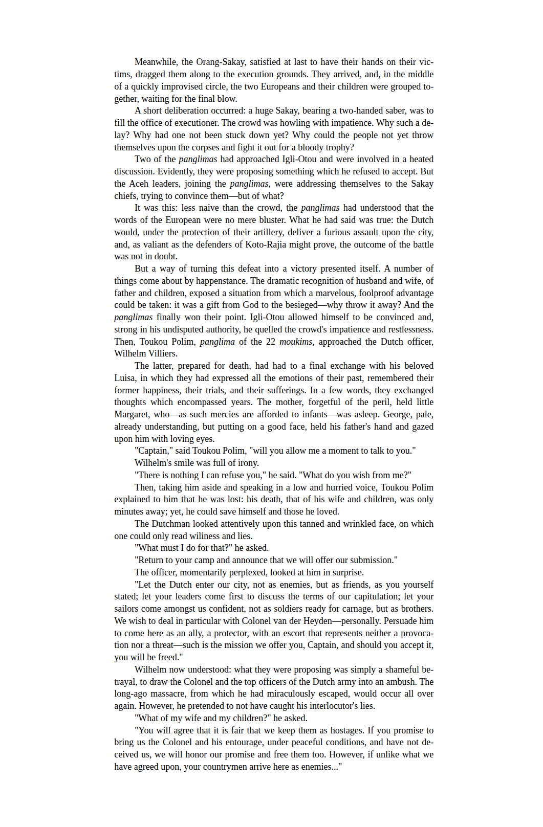Meanwhile, the Orang-Sakay, satisfied at last to have their hands on their victims, dragged them along to the execution grounds. They arrived, and, in the middle of a quickly improvised circle, the two Europeans and their children were grouped together, waiting for the final blow.
A short deliberation occurred: a huge Sakay, bearing a two-handed saber, was to fill the office of executioner. The crowd was howling with impatience. Why such a delay? Why had one not been stuck down yet? Why could the people not yet throw themselves upon the corpses and fight it out for a bloody trophy?
Two of the panglimas had approached Igli-Otou and were involved in a heated discussion. Evidently, they were proposing something which he refused to accept. But the Aceh leaders, joining the panglimas, were addressing themselves to the Sakay chiefs, trying to convince them—but of what?
It was this: less naive than the crowd, the panglimas had understood that the words of the European were no mere bluster. What he had said was true: the Dutch would, under the protection of their artillery, deliver a furious assault upon the city, and, as valiant as the defenders of Koto-Rajia might prove, the outcome of the battle was not in doubt.
But a way of turning this defeat into a victory presented itself. A number of things come about by happenstance. The dramatic recognition of husband and wife, of father and children, exposed a situation from which a marvelous, foolproof advantage could be taken: it was a gift from God to the besieged—why throw it away? And the panglimas finally won their point. Igli-Otou allowed himself to be convinced and, strong in his undisputed authority, he quelled the crowd's impatience and restlessness. Then, Toukou Polim, panglima of the 22 moukims, approached the Dutch officer, Wilhelm Villiers.
The latter, prepared for death, had had to a final exchange with his beloved Luisa, in which they had expressed all the emotions of their past, remembered their former happiness, their trials, and their sufferings. In a few words, they exchanged thoughts which encompassed years. The mother, forgetful of the peril, held little Margaret, who—as such mercies are afforded to infants—was asleep. George, pale, already understanding, but putting on a good face, held his father's hand and gazed upon him with loving eyes.
"Captain," said Toukou Polim, "will you allow me a moment to talk to you."
Wilhelm's smile was full of irony.
"There is nothing I can refuse you," he said. "What do you wish from me?"
Then, taking him aside and speaking in a low and hurried voice, Toukou Polim explained to him that he was lost: his death, that of his wife and children, was only minutes away; yet, he could save himself and those he loved.
The Dutchman looked attentively upon this tanned and wrinkled face, on which one could only read wiliness and lies.
"What must I do for that?" he asked.
"Return to your camp and announce that we will offer our submission."
The officer, momentarily perplexed, looked at him in surprise.
"Let the Dutch enter our city, not as enemies, but as friends, as you yourself stated; let your leaders come first to discuss the terms of our capitulation; let your sailors come amongst us confident, not as soldiers ready for carnage, but as brothers. We wish to deal in particular with Colonel van der Heyden—personally. Persuade him to come here as an ally, a protector, with an escort that represents neither a provocation nor a threat—such is the mission we offer you, Captain, and should you accept it, you will be freed."
Wilhelm now understood: what they were proposing was simply a shameful betrayal, to draw the Colonel and the top officers of the Dutch army into an ambush. The long-ago massacre, from which he had miraculously escaped, would occur all over again. However, he pretended to not have caught his interlocutor's lies.
"What of my wife and my children?" he asked.
"You will agree that it is fair that we keep them as hostages. If you promise to bring us the Colonel and his entourage, under peaceful conditions, and have not deceived us, we will honor our promise and free them too. However, if unlike what we have agreed upon, your countrymen arrive here as enemies..."